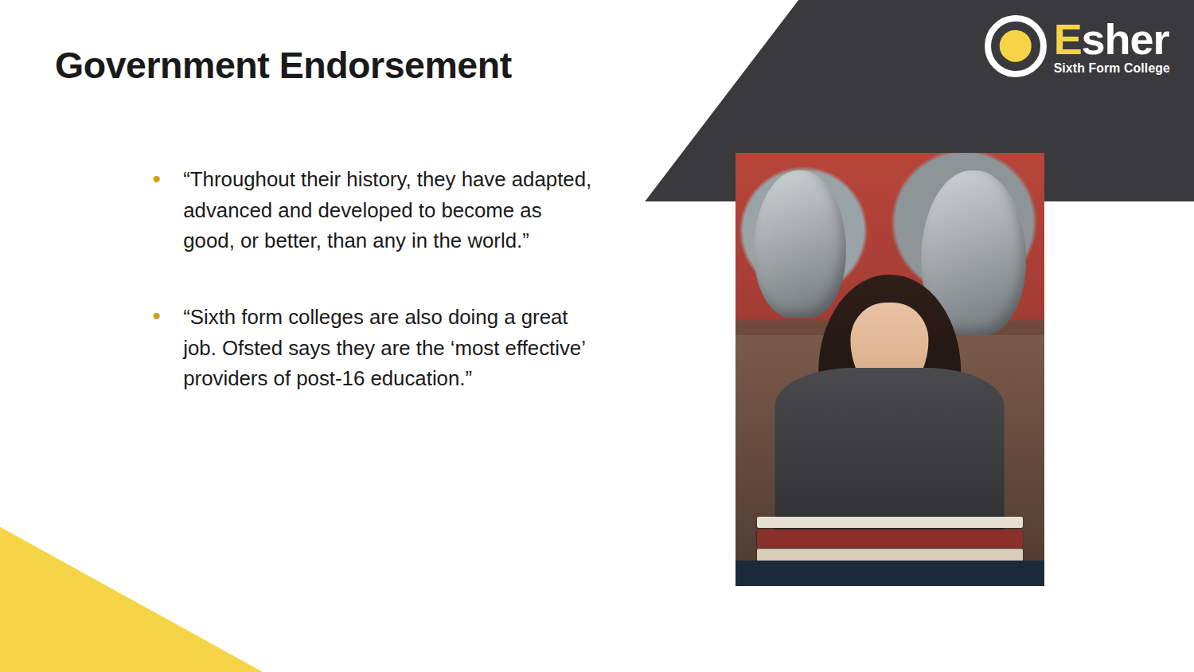Esher Sixth Form College
Government Endorsement
“Throughout their history, they have adapted, advanced and developed to become as good, or better, than any in the world.”
“Sixth form colleges are also doing a great job. Ofsted says they are the ‘most effective’ providers of post-16 education.”
Student at Esher Sixth Form College